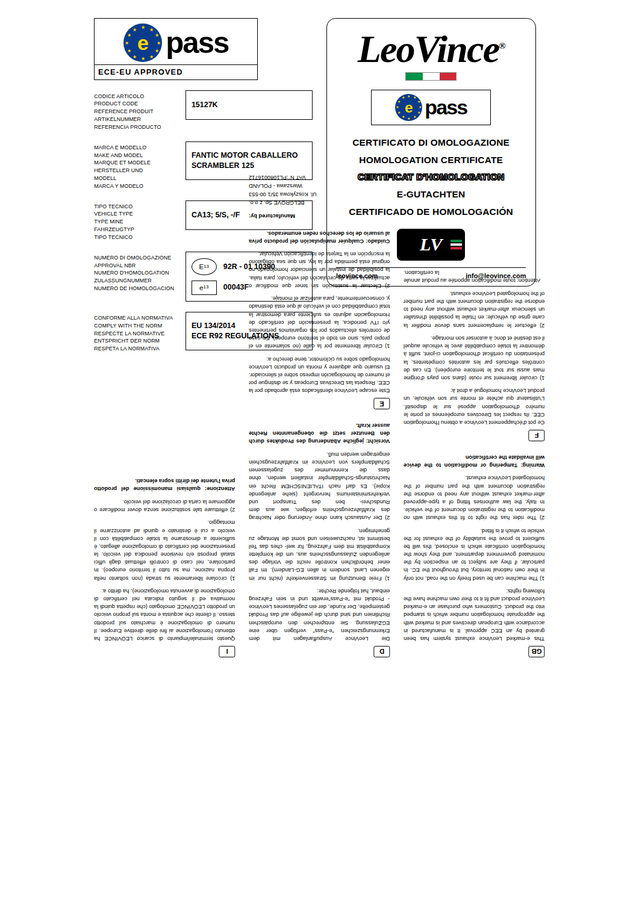e ★ ★ ★ ★ ★ ★ ★ ★ ★ ★ ★ ★ pass
ECE-EU APPROVED
CODICE ARTICOLO
PRODUCT CODE
REFERENCE PRODUIT
ARTIKELNUMMER
REFERENCIA PRODUCTO
15127K
MARCA E MODELLO
MAKE AND MODEL
MARQUE ET MODELE
HERSTELLER UND
MODELL
MARCA Y MODELO
FANTIC MOTOR CABALLERO
SCRAMBLER 125
TIPO TECNICO
VEHICLE TYPE
TYPE MINE
FAHRZEUGTYP
TIPO TECNICO
CA13; 5/S, -/F
NUMERO DI OMOLOGAZIONE
APPROVAL NBR
NUMERO D'HOMOLOGATION
ZULASSUNGNUMMER
NUMERO DE HOMOLOGACION
E13 92R - 01 10390
e13 00043F
CONFORME ALLA NORMATIVA
COMPLY WITH THE NORM
RESPECTE LA NORMATIVE
ENTSPRICHT DER NORM
RESPETA LA NORMATIVA
EU 134/2014
ECE R92 REGULATIONS
LeoVince®
e ★ ★ ★ ★ ★ ★ ★ ★ ★ ★ ★ ★ pass
CERTIFICATO DI OMOLOGAZIONE
HOMOLOGATION CERTIFICATE
CERTIFICAT D'HOMOLOGATION
E-GUTACHTEN
CERTIFICADO DE HOMOLOGACIÓN
LV
leovince.com info@leovince.com
GB
This e-marked LeoVince exhaust system has been granted by an EEC approval. It is manufactured in accordance with European directives and is marked with the appropriate homologation number which is stamped into the product. Customers who purchase an e-marked LeoVince product and fit it to their own machine have the following rights:
1) The machine can be used freely on the road, not only in their own national territory, but throughout the EC. In particular, if they are subject to an inspection by the nominated government department, and they show the homologation certificate which is enclosed, this will be sufficient to prove the suitability of the exhaust for the vehicle to which it is fitted.
2) The rider has the right to fit this exhaust with no modification to the registration document of the vehicle. In Italy, the law authorises fitting of a type-approved after-market exhaust without any need to endorse the registration document with the part number of the homologated LeoVince exhaust.
Warning: Tampering or modification to the device will invalidate the certification
F
Ce pot d'échappement LeoVince a obtenu l'homologation CEE. Ils respect les Directives européennes et porte le numéro d'homologation apposé sur le dispositif. L'utilisateur qui achète et monte sur son véhicule, un produit LeoVince homologué a droit à:
1) circuler librement sur route (dans son pays d'origine mais aussi sur tout le territoire européen). En cas de contrôles effectués par les autorités compétentes, la présentation du certificat d'homologation ci-joint, suffit à démontrer la totale compatibilité avec le véhicule auquel il est destiné et donc à autoriser son montage.
2) effectuer le remplacement sans devoir modifier la carte grise du véhicule; en l'Italie la possibilité d'installer un silencieux after-market exhaust without any need to endorse the registration document with the part number of the homologated LeoVince exhaust.
Attention: toute modification apportée au produit annule la certification.
D
Die LeoVince Auspuffanlagen mit dem Erkennungszeichen "e-Pass" verfügen über eine EGZulassung. Sie entsprechen den europäischen Richtlinien und sind durch die jeweilige auf das Produkt gestempelte, Der Kunde, der ein zugelassenes LeoVince - Produkt mit "e-Pass"erwirbt und in sein Fahrzeug einbaut, hat folgende Rechte:
1) Freie Benutzung im Strassenverkehr (nicht nur im eigenen Land, sondern in allen EG-Ländern). Im Fall einer behördlichen Kontrolle reicht die Vorlage des anliegenden Zulassungsscheins aus, um die komplette Kompatibilität mit dem Fahrzeug, für wel- ches das Teil bestimmt ist, nachzuweisen und somit die Montage zu genehmigen.
2) Der Austausch kann ohne Änderung oder Nachtrag des Kraftfahrzeugscheins erfolgen, wie aus dem Rundschrei- ben des Transport und Verkehrsministeriums hervorgeht (siehe anliegende Kopie). Es darf nach ITALIENISCHEM Recht ein Nachrüstungs-Schalldämpfer installiert werden, ohne dass die Kennnummer des zugelassenen Schalldämpfers von LeoVince im Kraftfahrzeugschein eingetragen werden muß.
Vorsicht: jegliche Abänderung des Produktes durch den Benutzer setzt die obengenannten Rechte ausser Kraft.
E
Este escape LeoVince identificados está aprobado por la CEE. Respeta las Directivas Europeas y se distingue por el numero de homologación impreso sobre el silenciador. El usuario que adquiere y monta un producto LeoVince homologado sobre su ciclomotor, tiene derecho a:
1) Circular libremente por la calle (no solamente en el propio país, sino en todo el territorio europeo). En caso de controles efectuados por los organismos pertinentes y/o ITV periodica, la presentación del certificado de Homologación adjunto es suficiente para demostrar la total compatibilidad con el vehículo al que está destinado y, consecuentemente, para autorizar el montaje.
2) Efectuar la sustitución sin tener que modificar o actualizar la carta de circulación del vehículo; para Italia, la posibilidad de instalar un silenciador homologado no original está permitida por la ley, sin que sea obligatorio la inscripción en la Tarjeta de Identificación Vehicular.
Cuidado: Cualquier manipulación del producto priva al usuario de los derechos reden enumerados.
Manufactured by:
BELGROVE Sp. z o.o.
Ul. Koszykowa 35/1 00-553
Warszawa - POLAND
VAT N°:PL1080016712
I
Questo terminale/impianto di scarico LEOVINCE ha ottenuto l'omologazione ai fini delle direttive Europee. Il numero di omologazione è marchiato sul prodotto stesso. Il cliente che acquista e monta sul proprio veicolo un prodotto LEOVINCE omologato (che rispetta quindi la normativa ed il seguito indicata nel certificato di omologazione di avvenuta omologazione), ha diritto a:
1) circolare liberamente su strada (non soltanto nella propria nazione, ma su tutto il territorio europeo). In particolare, nel caso di controlli effettuati dagli uffici statali preposti e/o revisione periodica del veicolo, la presentazione del certificato di omologazione allegato, è sufficiente a dimostrarne la totale compatibilità con il veicolo a cui è destinato e quindi ad autorizzarne il montaggio.
2) effettuare tale sostituzione senza dover modificare o aggiornare la carta di circolazione del veicolo.
Attenzione: qualsiasi manomissione del prodotto priva l'utente dei diritti sopra elencati.